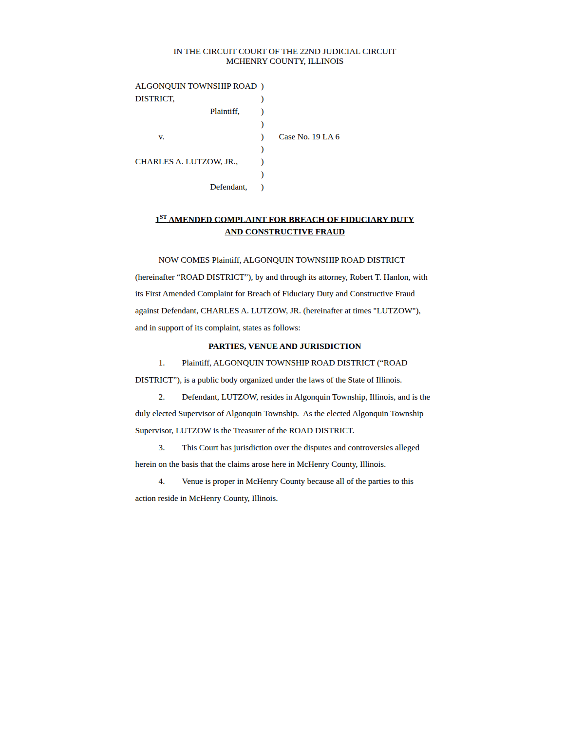IN THE CIRCUIT COURT OF THE 22ND JUDICIAL CIRCUIT
MCHENRY COUNTY, ILLINOIS
| ALGONQUIN TOWNSHIP ROAD DISTRICT, | ) ) | |
| Plaintiff, | ) | |
| | ) | |
| v. | ) | Case No. 19 LA 6 |
| | ) | |
| CHARLES A. LUTZOW, JR., | ) | |
| | ) | |
| Defendant, | ) | |
1ST AMENDED COMPLAINT FOR BREACH OF FIDUCIARY DUTY
AND CONSTRUCTIVE FRAUD
NOW COMES Plaintiff, ALGONQUIN TOWNSHIP ROAD DISTRICT (hereinafter “ROAD DISTRICT”), by and through its attorney, Robert T. Hanlon, with its First Amended Complaint for Breach of Fiduciary Duty and Constructive Fraud against Defendant, CHARLES A. LUTZOW, JR. (hereinafter at times "LUTZOW"), and in support of its complaint, states as follows:
PARTIES, VENUE AND JURISDICTION
1. Plaintiff, ALGONQUIN TOWNSHIP ROAD DISTRICT (“ROAD DISTRICT”), is a public body organized under the laws of the State of Illinois.
2. Defendant, LUTZOW, resides in Algonquin Township, Illinois, and is the duly elected Supervisor of Algonquin Township. As the elected Algonquin Township Supervisor, LUTZOW is the Treasurer of the ROAD DISTRICT.
3. This Court has jurisdiction over the disputes and controversies alleged herein on the basis that the claims arose here in McHenry County, Illinois.
4. Venue is proper in McHenry County because all of the parties to this action reside in McHenry County, Illinois.